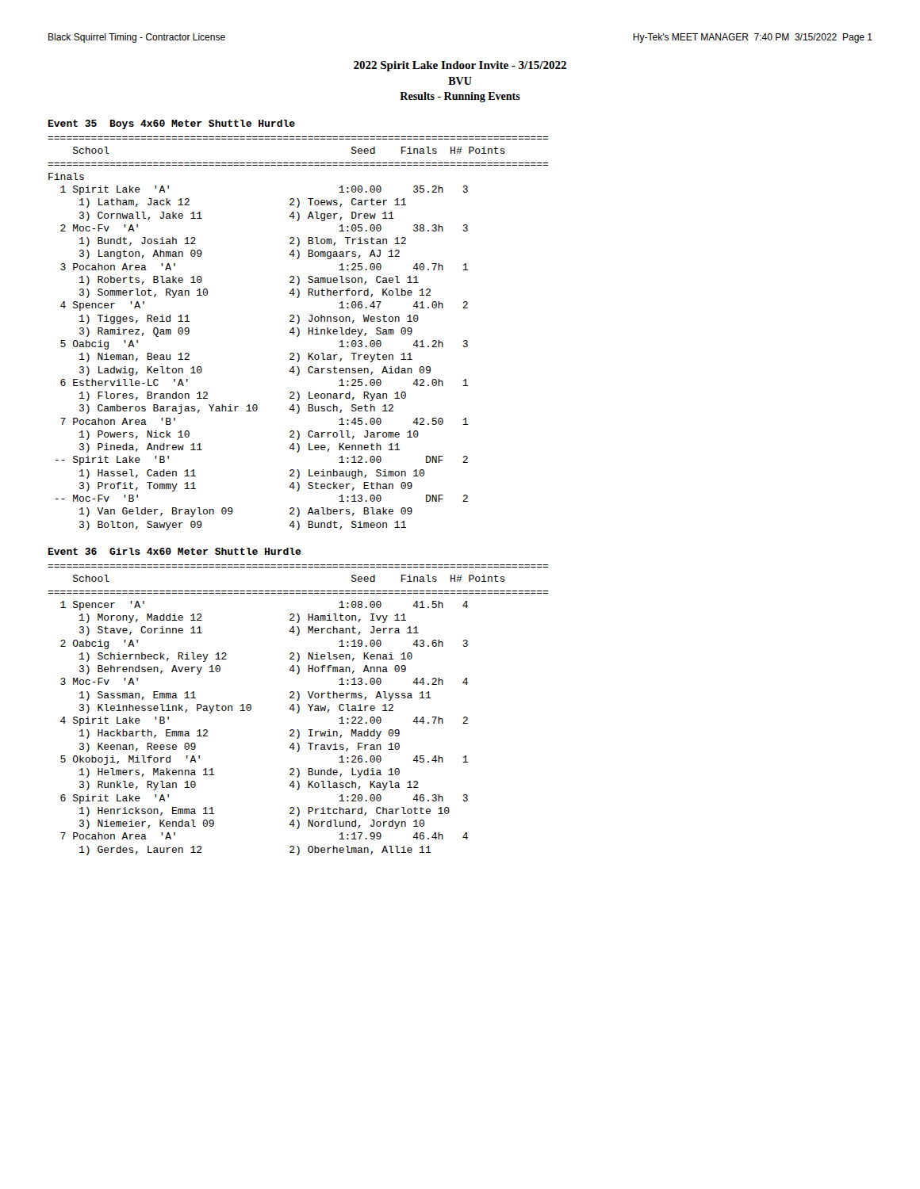Black Squirrel Timing - Contractor License Hy-Tek's MEET MANAGER 7:40 PM 3/15/2022 Page 1
2022 Spirit Lake Indoor Invite - 3/15/2022
BVU
Results - Running Events
Event 35 Boys 4x60 Meter Shuttle Hurdle
=================================================================================
    School                                       Seed    Finals  H# Points
=================================================================================
Finals
  1 Spirit Lake  'A'                           1:00.00     35.2h   3
     1) Latham, Jack 12                2) Toews, Carter 11
     3) Cornwall, Jake 11              4) Alger, Drew 11
  2 Moc-Fv  'A'                                1:05.00     38.3h   3
     1) Bundt, Josiah 12               2) Blom, Tristan 12
     3) Langton, Ahman 09              4) Bomgaars, AJ 12
  3 Pocahon Area  'A'                          1:25.00     40.7h   1
     1) Roberts, Blake 10              2) Samuelson, Cael 11
     3) Sommerlot, Ryan 10             4) Rutherford, Kolbe 12
  4 Spencer  'A'                               1:06.47     41.0h   2
     1) Tigges, Reid 11                2) Johnson, Weston 10
     3) Ramirez, Qam 09                4) Hinkeldey, Sam 09
  5 Oabcig  'A'                                1:03.00     41.2h   3
     1) Nieman, Beau 12                2) Kolar, Treyten 11
     3) Ladwig, Kelton 10              4) Carstensen, Aidan 09
  6 Estherville-LC  'A'                        1:25.00     42.0h   1
     1) Flores, Brandon 12             2) Leonard, Ryan 10
     3) Camberos Barajas, Yahir 10     4) Busch, Seth 12
  7 Pocahon Area  'B'                          1:45.00     42.50   1
     1) Powers, Nick 10                2) Carroll, Jarome 10
     3) Pineda, Andrew 11              4) Lee, Kenneth 11
 -- Spirit Lake  'B'                           1:12.00       DNF   2
     1) Hassel, Caden 11               2) Leinbaugh, Simon 10
     3) Profit, Tommy 11               4) Stecker, Ethan 09
 -- Moc-Fv  'B'                                1:13.00       DNF   2
     1) Van Gelder, Braylon 09         2) Aalbers, Blake 09
     3) Bolton, Sawyer 09              4) Bundt, Simeon 11
Event 36 Girls 4x60 Meter Shuttle Hurdle
=================================================================================
    School                                       Seed    Finals  H# Points
=================================================================================
  1 Spencer  'A'                               1:08.00     41.5h   4
     1) Morony, Maddie 12              2) Hamilton, Ivy 11
     3) Stave, Corinne 11              4) Merchant, Jerra 11
  2 Oabcig  'A'                                1:19.00     43.6h   3
     1) Schiernbeck, Riley 12          2) Nielsen, Kenai 10
     3) Behrendsen, Avery 10           4) Hoffman, Anna 09
  3 Moc-Fv  'A'                                1:13.00     44.2h   4
     1) Sassman, Emma 11               2) Vortherms, Alyssa 11
     3) Kleinhesselink, Payton 10      4) Yaw, Claire 12
  4 Spirit Lake  'B'                           1:22.00     44.7h   2
     1) Hackbarth, Emma 12             2) Irwin, Maddy 09
     3) Keenan, Reese 09               4) Travis, Fran 10
  5 Okoboji, Milford  'A'                      1:26.00     45.4h   1
     1) Helmers, Makenna 11            2) Bunde, Lydia 10
     3) Runkle, Rylan 10               4) Kollasch, Kayla 12
  6 Spirit Lake  'A'                           1:20.00     46.3h   3
     1) Henrickson, Emma 11            2) Pritchard, Charlotte 10
     3) Niemeier, Kendal 09            4) Nordlund, Jordyn 10
  7 Pocahon Area  'A'                          1:17.99     46.4h   4
     1) Gerdes, Lauren 12              2) Oberhelman, Allie 11